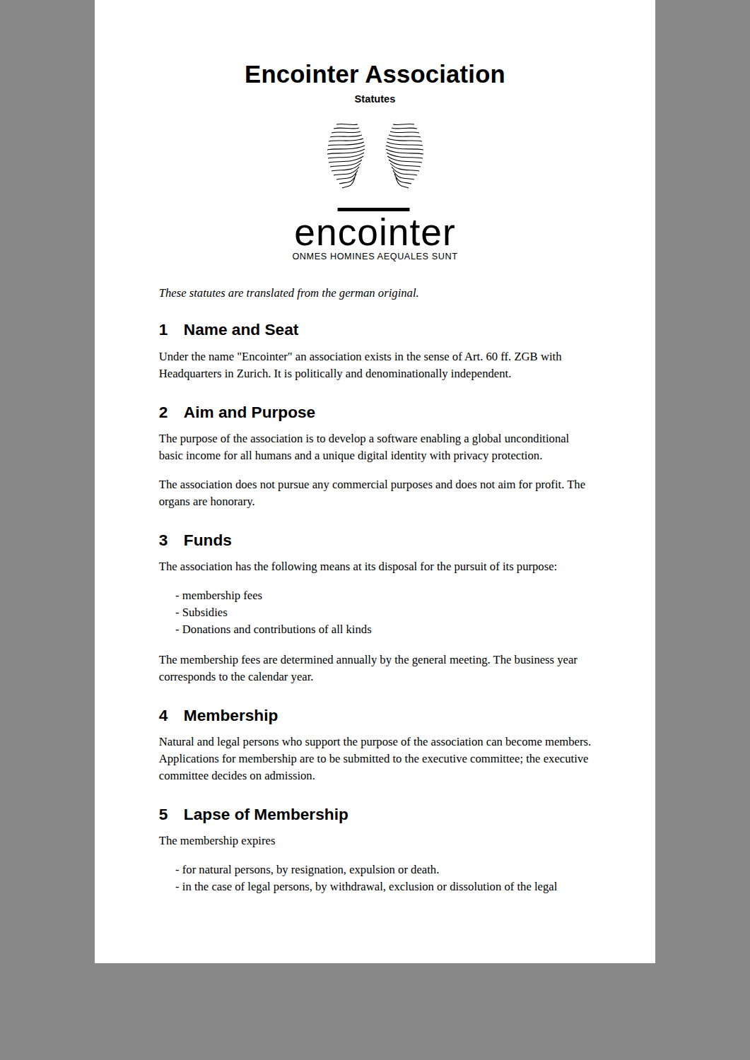Encointer Association
Statutes
en coin ter
ONMES HOMINES AEQUALES SUNT
These statutes are translated from the german original.
1 Name and Seat
Under the name "Encointer" an association exists in the sense of Art. 60 ff. ZGB with Headquarters in Zurich. It is politically and denominationally independent.
2 Aim and Purpose
The purpose of the association is to develop a software enabling a global unconditional basic income for all humans and a unique digital identity with privacy protection.
The association does not pursue any commercial purposes and does not aim for profit. The organs are honorary.
3 Funds
The association has the following means at its disposal for the pursuit of its purpose:
membership fees
Subsidies
Donations and contributions of all kinds
The membership fees are determined annually by the general meeting. The business year corresponds to the calendar year.
4 Membership
Natural and legal persons who support the purpose of the association can become members. Applications for membership are to be submitted to the executive committee; the executive committee decides on admission.
5 Lapse of Membership
The membership expires
for natural persons, by resignation, expulsion or death.
in the case of legal persons, by withdrawal, exclusion or dissolution of the legal